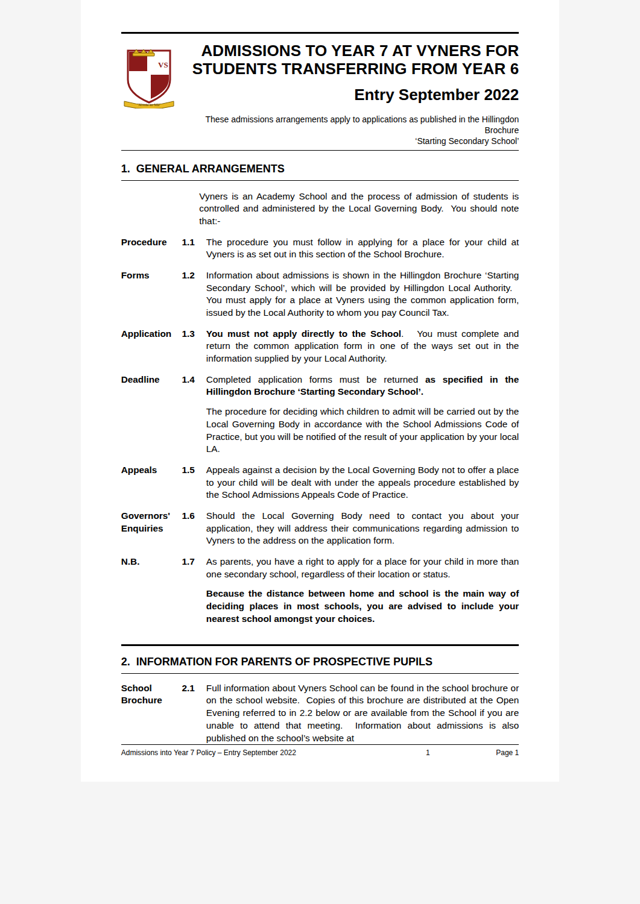VS Abide in Me
ADMISSIONS TO YEAR 7 AT VYNERS FOR
STUDENTS TRANSFERRING FROM YEAR 6
Entry September 2022
These admissions arrangements apply to applications as published in the Hillingdon Brochure
‘Starting Secondary School’
1. GENERAL ARRANGEMENTS
Vyners is an Academy School and the process of admission of students is controlled and administered by the Local Governing Body. You should note that:-
| Procedure | 1.1 | The procedure you must follow in applying for a place for your child at Vyners is as set out in this section of the School Brochure. |
| Forms | 1.2 | Information about admissions is shown in the Hillingdon Brochure ‘Starting Secondary School’, which will be provided by Hillingdon Local Authority. You must apply for a place at Vyners using the common application form, issued by the Local Authority to whom you pay Council Tax. |
| Application | 1.3 | You must not apply directly to the School . You must complete and return the common application form in one of the ways set out in the information supplied by your Local Authority. |
| Deadline | 1.4 | Completed application forms must be returned as specified in the Hillingdon Brochure ‘Starting Secondary School’. The procedure for deciding which children to admit will be carried out by the Local Governing Body in accordance with the School Admissions Code of Practice, but you will be notified of the result of your application by your local LA. |
| Appeals | 1.5 | Appeals against a decision by the Local Governing Body not to offer a place to your child will be dealt with under the appeals procedure established by the School Admissions Appeals Code of Practice. |
| Governors' Enquiries | 1.6 | Should the Local Governing Body need to contact you about your application, they will address their communications regarding admission to Vyners to the address on the application form. |
| N.B. | 1.7 | As parents, you have a right to apply for a place for your child in more than one secondary school, regardless of their location or status. Because the distance between home and school is the main way of deciding places in most schools, you are advised to include your nearest school amongst your choices. |
2. INFORMATION FOR PARENTS OF PROSPECTIVE PUPILS
| School Brochure | 2.1 | Full information about Vyners School can be found in the school brochure or on the school website. Copies of this brochure are distributed at the Open Evening referred to in 2.2 below or are available from the School if you are unable to attend that meeting. Information about admissions is also published on the school’s website at |
Admissions into Year 7 Policy – Entry September 2022
1
Page 1